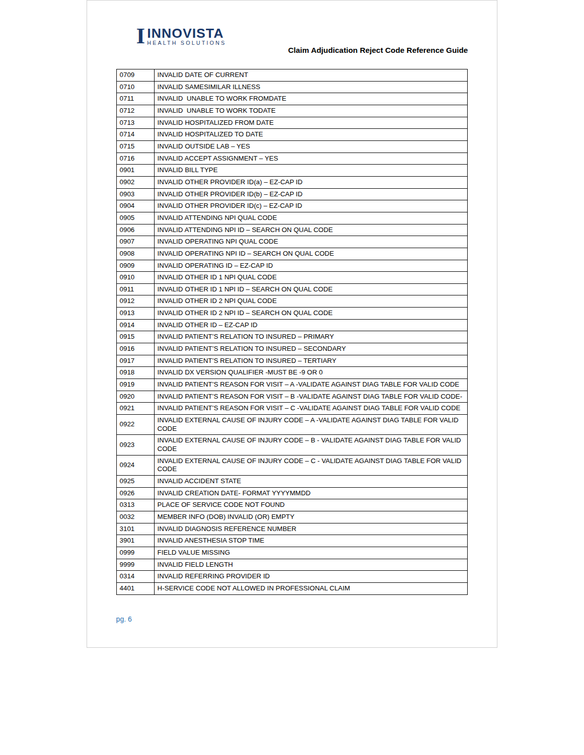I
INNOVISTA
HEALTH SOLUTIONS
Claim Adjudication Reject Code Reference Guide
| 0709 | INVALID DATE OF CURRENT |
| 0710 | INVALID SAMESIMILAR ILLNESS |
| 0711 | INVALID UNABLE TO WORK FROMDATE |
| 0712 | INVALID UNABLE TO WORK TODATE |
| 0713 | INVALID HOSPITALIZED FROM DATE |
| 0714 | INVALID HOSPITALIZED TO DATE |
| 0715 | INVALID OUTSIDE LAB – YES |
| 0716 | INVALID ACCEPT ASSIGNMENT – YES |
| 0901 | INVALID BILL TYPE |
| 0902 | INVALID OTHER PROVIDER ID(a) – EZ-CAP ID |
| 0903 | INVALID OTHER PROVIDER ID(b) – EZ-CAP ID |
| 0904 | INVALID OTHER PROVIDER ID(c) – EZ-CAP ID |
| 0905 | INVALID ATTENDING NPI QUAL CODE |
| 0906 | INVALID ATTENDING NPI ID – SEARCH ON QUAL CODE |
| 0907 | INVALID OPERATING NPI QUAL CODE |
| 0908 | INVALID OPERATING NPI ID – SEARCH ON QUAL CODE |
| 0909 | INVALID OPERATING ID – EZ-CAP ID |
| 0910 | INVALID OTHER ID 1 NPI QUAL CODE |
| 0911 | INVALID OTHER ID 1 NPI ID – SEARCH ON QUAL CODE |
| 0912 | INVALID OTHER ID 2 NPI QUAL CODE |
| 0913 | INVALID OTHER ID 2 NPI ID – SEARCH ON QUAL CODE |
| 0914 | INVALID OTHER ID – EZ-CAP ID |
| 0915 | INVALID PATIENT’S RELATION TO INSURED – PRIMARY |
| 0916 | INVALID PATIENT’S RELATION TO INSURED – SECONDARY |
| 0917 | INVALID PATIENT’S RELATION TO INSURED – TERTIARY |
| 0918 | INVALID DX VERSION QUALIFIER -MUST BE -9 OR 0 |
| 0919 | INVALID PATIENT’S REASON FOR VISIT – A -VALIDATE AGAINST DIAG TABLE FOR VALID CODE |
| 0920 | INVALID PATIENT’S REASON FOR VISIT – B -VALIDATE AGAINST DIAG TABLE FOR VALID CODE- |
| 0921 | INVALID PATIENT’S REASON FOR VISIT – C -VALIDATE AGAINST DIAG TABLE FOR VALID CODE |
| 0922 | INVALID EXTERNAL CAUSE OF INJURY CODE – A -VALIDATE AGAINST DIAG TABLE FOR VALID CODE |
| 0923 | INVALID EXTERNAL CAUSE OF INJURY CODE – B - VALIDATE AGAINST DIAG TABLE FOR VALID CODE |
| 0924 | INVALID EXTERNAL CAUSE OF INJURY CODE – C - VALIDATE AGAINST DIAG TABLE FOR VALID CODE |
| 0925 | INVALID ACCIDENT STATE |
| 0926 | INVALID CREATION DATE- FORMAT YYYYMMDD |
| 0313 | PLACE OF SERVICE CODE NOT FOUND |
| 0032 | MEMBER INFO (DOB) INVALID (OR) EMPTY |
| 3101 | INVALID DIAGNOSIS REFERENCE NUMBER |
| 3901 | INVALID ANESTHESIA STOP TIME |
| 0999 | FIELD VALUE MISSING |
| 9999 | INVALID FIELD LENGTH |
| 0314 | INVALID REFERRING PROVIDER ID |
| 4401 | H-SERVICE CODE NOT ALLOWED IN PROFESSIONAL CLAIM |
pg. 6